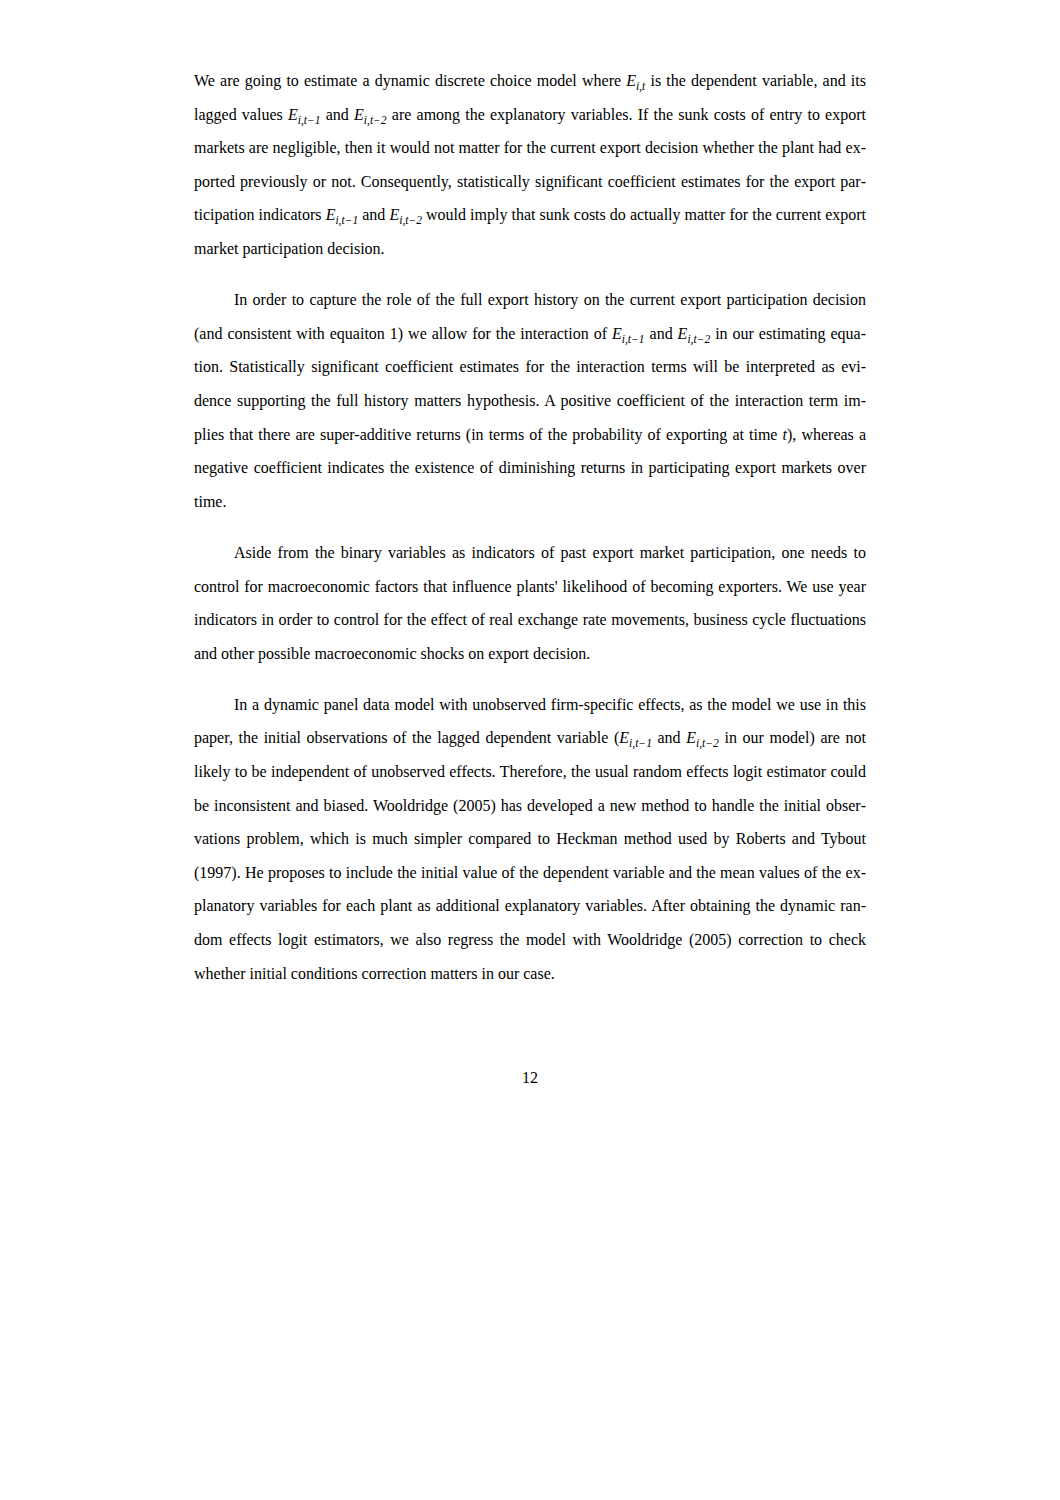We are going to estimate a dynamic discrete choice model where Ei,t is the dependent variable, and its lagged values Ei,t−1 and Ei,t−2 are among the explanatory variables. If the sunk costs of entry to export markets are negligible, then it would not matter for the current export decision whether the plant had exported previously or not. Consequently, statistically significant coefficient estimates for the export participation indicators Ei,t−1 and Ei,t−2 would imply that sunk costs do actually matter for the current export market participation decision.
In order to capture the role of the full export history on the current export participation decision (and consistent with equaiton 1) we allow for the interaction of Ei,t−1 and Ei,t−2 in our estimating equation. Statistically significant coefficient estimates for the interaction terms will be interpreted as evidence supporting the full history matters hypothesis. A positive coefficient of the interaction term implies that there are super-additive returns (in terms of the probability of exporting at time t), whereas a negative coefficient indicates the existence of diminishing returns in participating export markets over time.
Aside from the binary variables as indicators of past export market participation, one needs to control for macroeconomic factors that influence plants' likelihood of becoming exporters. We use year indicators in order to control for the effect of real exchange rate movements, business cycle fluctuations and other possible macroeconomic shocks on export decision.
In a dynamic panel data model with unobserved firm-specific effects, as the model we use in this paper, the initial observations of the lagged dependent variable (Ei,t−1 and Ei,t−2 in our model) are not likely to be independent of unobserved effects. Therefore, the usual random effects logit estimator could be inconsistent and biased. Wooldridge (2005) has developed a new method to handle the initial observations problem, which is much simpler compared to Heckman method used by Roberts and Tybout (1997). He proposes to include the initial value of the dependent variable and the mean values of the explanatory variables for each plant as additional explanatory variables. After obtaining the dynamic random effects logit estimators, we also regress the model with Wooldridge (2005) correction to check whether initial conditions correction matters in our case.
12